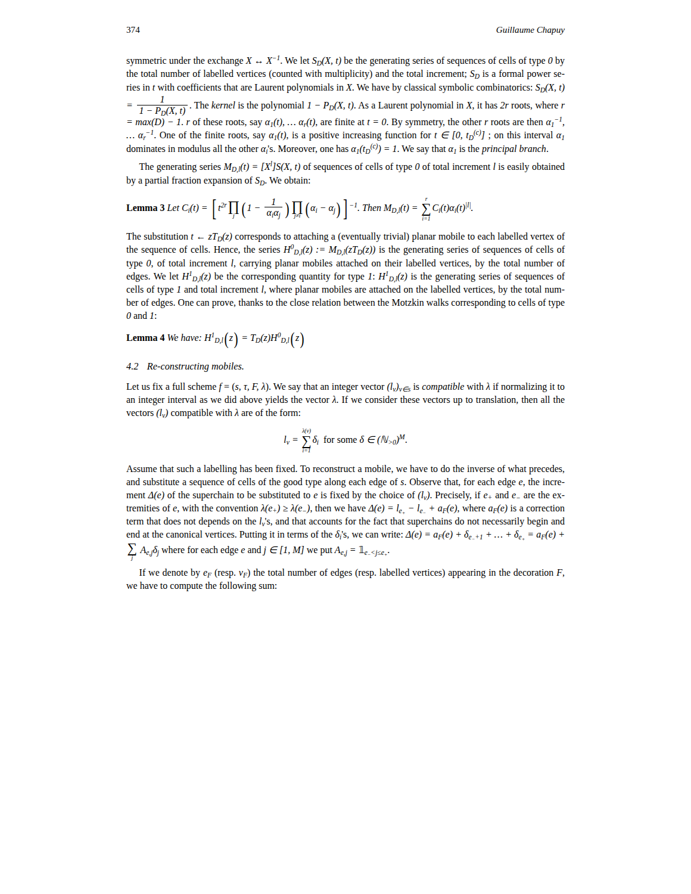374 Guillaume Chapuy
symmetric under the exchange X ↔ X−1. We let SD(X, t) be the generating series of sequences of cells of type 0 by the total number of labelled vertices (counted with multiplicity) and the total increment; SD is a formal power series in t with coefficients that are Laurent polynomials in X. We have by classical symbolic combinatorics: SD(X, t) = 11 − PD(X, t). The kernel is the polynomial 1 − PD(X, t). As a Laurent polynomial in X, it has 2r roots, where r = max(D) − 1. r of these roots, say α1(t), … αr(t), are finite at t = 0. By symmetry, the other r roots are then α1−1, … αr−1. One of the finite roots, say α1(t), is a positive increasing function for t ∈ [0, tD(c)] ; on this interval α1 dominates in modulus all the other αi's. Moreover, one has α1(tD(c)) = 1. We say that α1 is the principal branch.
The generating series MD,l(t) = [Xl]S(X, t) of sequences of cells of type 0 of total increment l is easily obtained by a partial fraction expansion of SD. We obtain:
Lemma 3 Let Ci(t) = [t2r∏j(1 − 1 αiαj)∏j≠i(αi − αj)]−1. Then MD,l(t) = r∑i=1 Ci(t)αi(t)|l|.
The substitution t ← zTD(z) corresponds to attaching a (eventually trivial) planar mobile to each labelled vertex of the sequence of cells. Hence, the series H0D,l(z) := MD,l(zTD(z)) is the generating series of sequences of cells of type 0, of total increment l, carrying planar mobiles attached on their labelled vertices, by the total number of edges. We let H1D,l(z) be the corresponding quantity for type 1: H1D,l(z) is the generating series of sequences of cells of type 1 and total increment l, where planar mobiles are attached on the labelled vertices, by the total number of edges. One can prove, thanks to the close relation between the Motzkin walks corresponding to cells of type 0 and 1:
Lemma 4 We have: H1D,l(z) = TD(z)H0D,l(z)
4.2 Re-constructing mobiles.
Let us fix a full scheme f = (s, τ, F, λ). We say that an integer vector (lv)v∈s is compatible with λ if normalizing it to an integer interval as we did above yields the vector λ. If we consider these vectors up to translation, then all the vectors (lv) compatible with λ are of the form:
lv = λ(v)∑i=1 δi for some δ ∈ (ℕ>0)M.
Assume that such a labelling has been fixed. To reconstruct a mobile, we have to do the inverse of what precedes, and substitute a sequence of cells of the good type along each edge of s. Observe that, for each edge e, the increment Δ(e) of the superchain to be substituted to e is fixed by the choice of (lv). Precisely, if e+ and e− are the extremities of e, with the convention λ(e+) ≥ λ(e−), then we have Δ(e) = le+ − le− + aF(e), where aF(e) is a correction term that does not depends on the lv's, and that accounts for the fact that superchains do not necessarily begin and end at the canonical vertices. Putting it in terms of the δi's, we can write: Δ(e) = aF(e) + δe−+1 + … + δe+ = aF(e) + ∑j Ae,jδj where for each edge e and j ∈ [1, M] we put Ae,j = 𝟙e−<j≤e+.
If we denote by eF (resp. vF) the total number of edges (resp. labelled vertices) appearing in the decoration F, we have to compute the following sum: